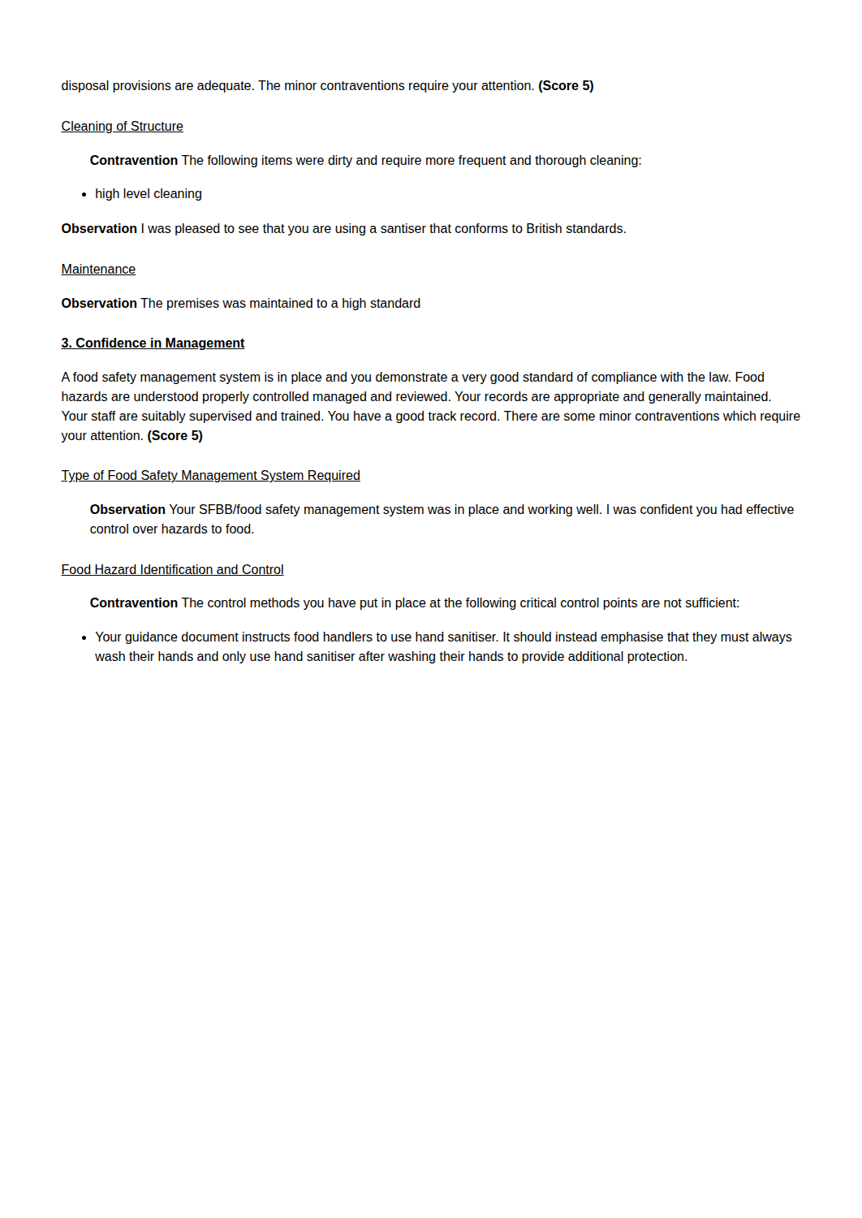disposal provisions are adequate. The minor contraventions require your attention. (Score 5)
Cleaning of Structure
Contravention The following items were dirty and require more frequent and thorough cleaning:
high level cleaning
Observation I was pleased to see that you are using a santiser that conforms to British standards.
Maintenance
Observation The premises was maintained to a high standard
3. Confidence in Management
A food safety management system is in place and you demonstrate a very good standard of compliance with the law. Food hazards are understood properly controlled managed and reviewed. Your records are appropriate and generally maintained. Your staff are suitably supervised and trained. You have a good track record. There are some minor contraventions which require your attention. (Score 5)
Type of Food Safety Management System Required
Observation Your SFBB/food safety management system was in place and working well. I was confident you had effective control over hazards to food.
Food Hazard Identification and Control
Contravention The control methods you have put in place at the following critical control points are not sufficient:
Your guidance document instructs food handlers to use hand sanitiser. It should instead emphasise that they must always wash their hands and only use hand sanitiser after washing their hands to provide additional protection.